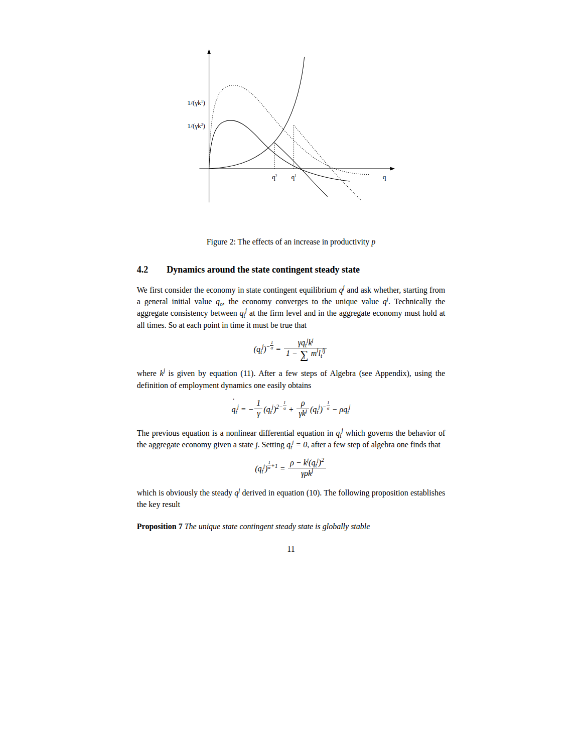1/(γk1) 1/(γk2) q2 q1 q
Figure 2: The effects of an increase in productivity p
4.2 Dynamics around the state contingent steady state
We first consider the economy in state contingent equilibrium qj and ask whether, starting from a general initial value qo, the economy converges to the unique value qj. Technically the aggregate consistency between qtj at the firm level and in the aggregate economy must hold at all times. So at each point in time it must be true that
(qtj)−1 α = γqtjkj 1 − ∑i miltij
where kj is given by equation (11). After a few steps of Algebra (see Appendix), using the definition of employment dynamics one easily obtains
qtj = −1 γ(qtj)2−1 α + ργkj(qtj)−1 α − ρqtj
The previous equation is a nonlinear differential equation in qtj which governs the behavior of the aggregate economy given a state j. Setting qtj = 0, after a few step of algebra one finds that
(qtj)1 α+1 = ρ − kj(qtj)2 γρkj
which is obviously the steady qj derived in equation (10). The following proposition establishes the key result
Proposition 7 The unique state contingent steady state is globally stable
11